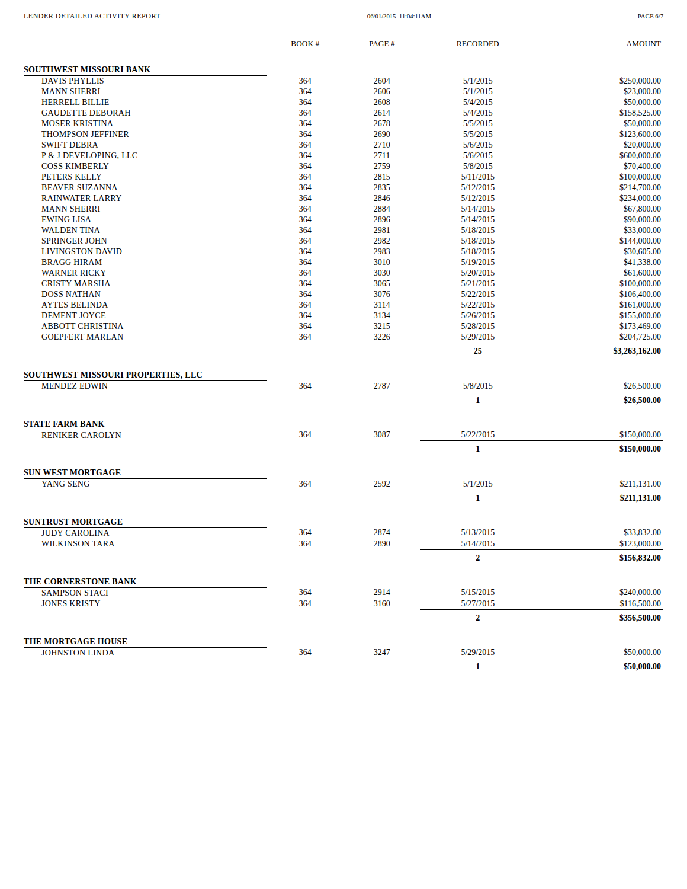LENDER DETAILED ACTIVITY REPORT
06/01/2015 11:04:11AM
PAGE 6/7
| | BOOK # | PAGE # | RECORDED | AMOUNT |
| --- | --- | --- | --- | --- |
| SOUTHWEST MISSOURI BANK | | | | |
| DAVIS PHYLLIS | 364 | 2604 | 5/1/2015 | $250,000.00 |
| MANN SHERRI | 364 | 2606 | 5/1/2015 | $23,000.00 |
| HERRELL BILLIE | 364 | 2608 | 5/4/2015 | $50,000.00 |
| GAUDETTE DEBORAH | 364 | 2614 | 5/4/2015 | $158,525.00 |
| MOSER KRISTINA | 364 | 2678 | 5/5/2015 | $50,000.00 |
| THOMPSON JEFFINER | 364 | 2690 | 5/5/2015 | $123,600.00 |
| SWIFT DEBRA | 364 | 2710 | 5/6/2015 | $20,000.00 |
| P & J DEVELOPING, LLC | 364 | 2711 | 5/6/2015 | $600,000.00 |
| COSS KIMBERLY | 364 | 2759 | 5/8/2015 | $70,400.00 |
| PETERS KELLY | 364 | 2815 | 5/11/2015 | $100,000.00 |
| BEAVER SUZANNA | 364 | 2835 | 5/12/2015 | $214,700.00 |
| RAINWATER LARRY | 364 | 2846 | 5/12/2015 | $234,000.00 |
| MANN SHERRI | 364 | 2884 | 5/14/2015 | $67,800.00 |
| EWING LISA | 364 | 2896 | 5/14/2015 | $90,000.00 |
| WALDEN TINA | 364 | 2981 | 5/18/2015 | $33,000.00 |
| SPRINGER JOHN | 364 | 2982 | 5/18/2015 | $144,000.00 |
| LIVINGSTON DAVID | 364 | 2983 | 5/18/2015 | $30,605.00 |
| BRAGG HIRAM | 364 | 3010 | 5/19/2015 | $41,338.00 |
| WARNER RICKY | 364 | 3030 | 5/20/2015 | $61,600.00 |
| CRISTY MARSHA | 364 | 3065 | 5/21/2015 | $100,000.00 |
| DOSS NATHAN | 364 | 3076 | 5/22/2015 | $106,400.00 |
| AYTES BELINDA | 364 | 3114 | 5/22/2015 | $161,000.00 |
| DEMENT JOYCE | 364 | 3134 | 5/26/2015 | $155,000.00 |
| ABBOTT CHRISTINA | 364 | 3215 | 5/28/2015 | $173,469.00 |
| GOEPFERT MARLAN | 364 | 3226 | 5/29/2015 | $204,725.00 |
| | | | 25 | $3,263,162.00 |
| SOUTHWEST MISSOURI PROPERTIES, LLC | | | | |
| MENDEZ EDWIN | 364 | 2787 | 5/8/2015 | $26,500.00 |
| | | | 1 | $26,500.00 |
| STATE FARM BANK | | | | |
| RENIKER CAROLYN | 364 | 3087 | 5/22/2015 | $150,000.00 |
| | | | 1 | $150,000.00 |
| SUN WEST MORTGAGE | | | | |
| YANG SENG | 364 | 2592 | 5/1/2015 | $211,131.00 |
| | | | 1 | $211,131.00 |
| SUNTRUST MORTGAGE | | | | |
| JUDY CAROLINA | 364 | 2874 | 5/13/2015 | $33,832.00 |
| WILKINSON TARA | 364 | 2890 | 5/14/2015 | $123,000.00 |
| | | | 2 | $156,832.00 |
| THE CORNERSTONE BANK | | | | |
| SAMPSON STACI | 364 | 2914 | 5/15/2015 | $240,000.00 |
| JONES KRISTY | 364 | 3160 | 5/27/2015 | $116,500.00 |
| | | | 2 | $356,500.00 |
| THE MORTGAGE HOUSE | | | | |
| JOHNSTON LINDA | 364 | 3247 | 5/29/2015 | $50,000.00 |
| | | | 1 | $50,000.00 |